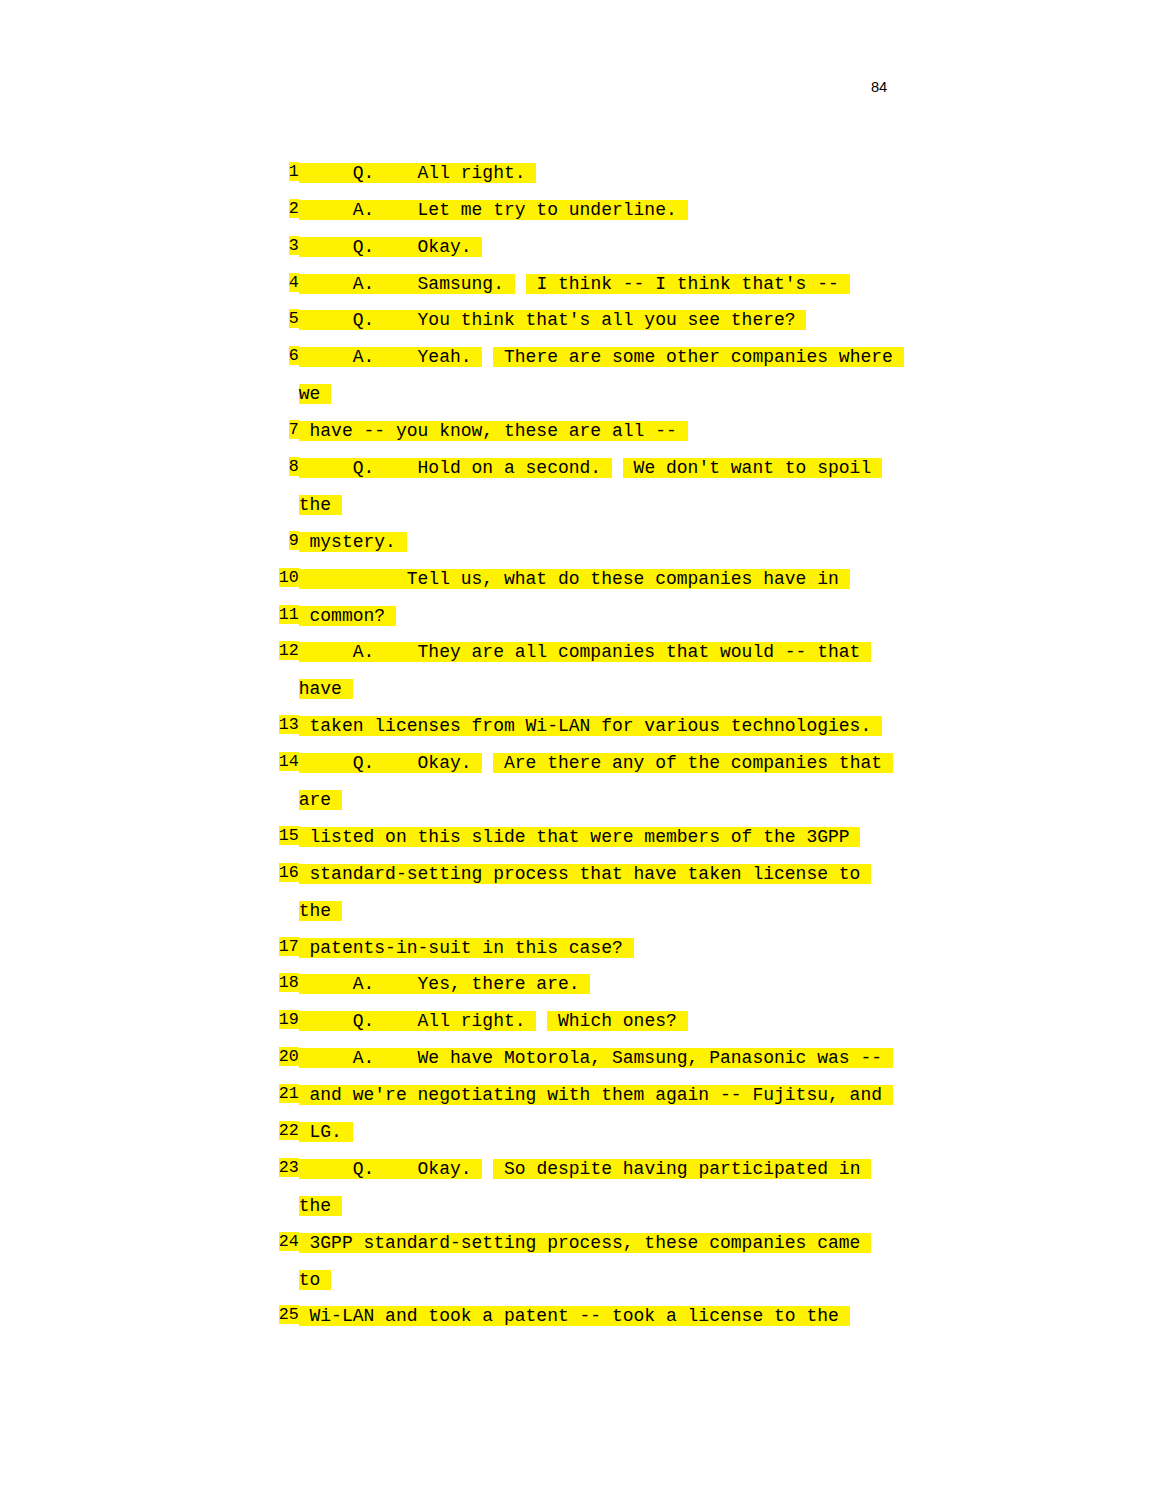84
| 1 | Q. All right. |
| 2 | A. Let me try to underline. |
| 3 | Q. Okay. |
| 4 | A. Samsung. I think -- I think that's -- |
| 5 | Q. You think that's all you see there? |
| 6 | A. Yeah. There are some other companies where we |
| 7 | have -- you know, these are all -- |
| 8 | Q. Hold on a second. We don't want to spoil the |
| 9 | mystery. |
| 10 | Tell us, what do these companies have in |
| 11 | common? |
| 12 | A. They are all companies that would -- that have |
| 13 | taken licenses from Wi-LAN for various technologies. |
| 14 | Q. Okay. Are there any of the companies that are |
| 15 | listed on this slide that were members of the 3GPP |
| 16 | standard-setting process that have taken license to the |
| 17 | patents-in-suit in this case? |
| 18 | A. Yes, there are. |
| 19 | Q. All right. Which ones? |
| 20 | A. We have Motorola, Samsung, Panasonic was -- |
| 21 | and we're negotiating with them again -- Fujitsu, and |
| 22 | LG. |
| 23 | Q. Okay. So despite having participated in the |
| 24 | 3GPP standard-setting process, these companies came to |
| 25 | Wi-LAN and took a patent -- took a license to the |